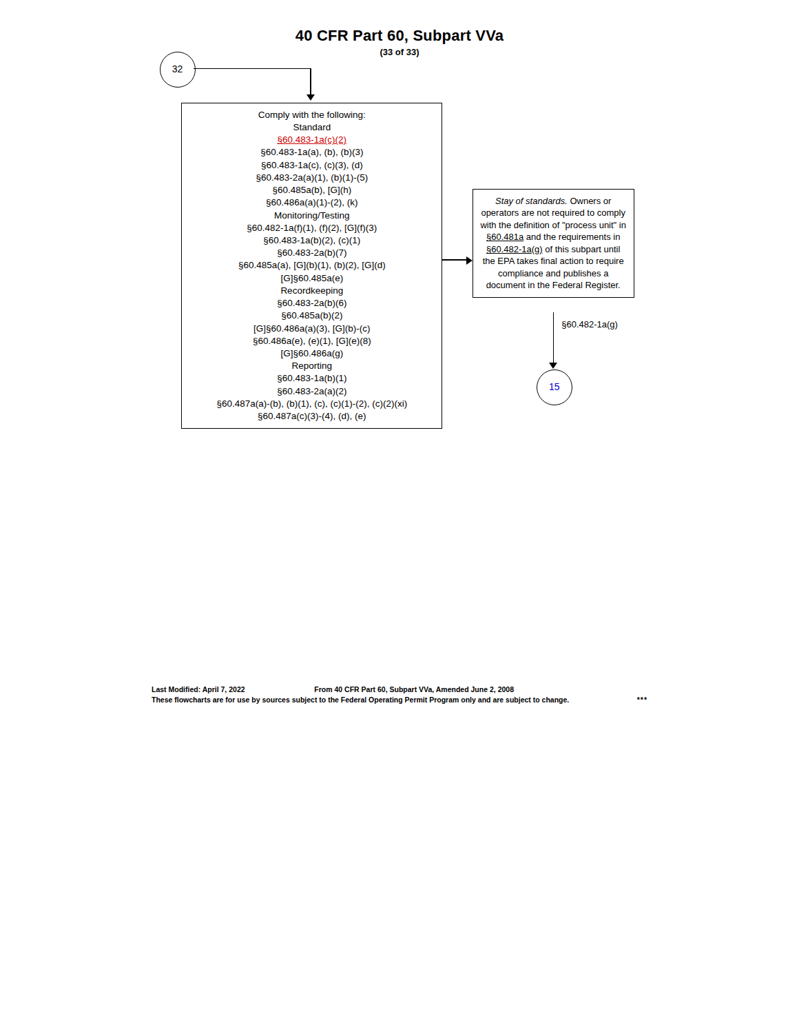40 CFR Part 60, Subpart VVa
(33 of 33)
32
Comply with the following: Standard §60.483-1a(c)(2) §60.483-1a(a), (b), (b)(3) §60.483-1a(c), (c)(3), (d) §60.483-2a(a)(1), (b)(1)-(5) §60.485a(b), [G](h) §60.486a(a)(1)-(2), (k) Monitoring/Testing §60.482-1a(f)(1), (f)(2), [G](f)(3) §60.483-1a(b)(2), (c)(1) §60.483-2a(b)(7) §60.485a(a), [G](b)(1), (b)(2), [G](d) [G]§60.485a(e) Recordkeeping §60.483-2a(b)(6) §60.485a(b)(2) [G]§60.486a(a)(3), [G](b)-(c) §60.486a(e), (e)(1), [G](e)(8) [G]§60.486a(g) Reporting §60.483-1a(b)(1) §60.483-2a(a)(2) §60.487a(a)-(b), (b)(1), (c), (c)(1)-(2), (c)(2)(xi) §60.487a(c)(3)-(4), (d), (e)
Stay of standards. Owners or operators are not required to comply with the definition of "process unit" in §60.481a and the requirements in §60.482-1a(g) of this subpart until the EPA takes final action to require compliance and publishes a document in the Federal Register.
§60.482-1a(g)
15
Last Modified: April 7, 2022 From 40 CFR Part 60, Subpart VVa, Amended June 2, 2008
These flowcharts are for use by sources subject to the Federal Operating Permit Program only and are subject to change. ***